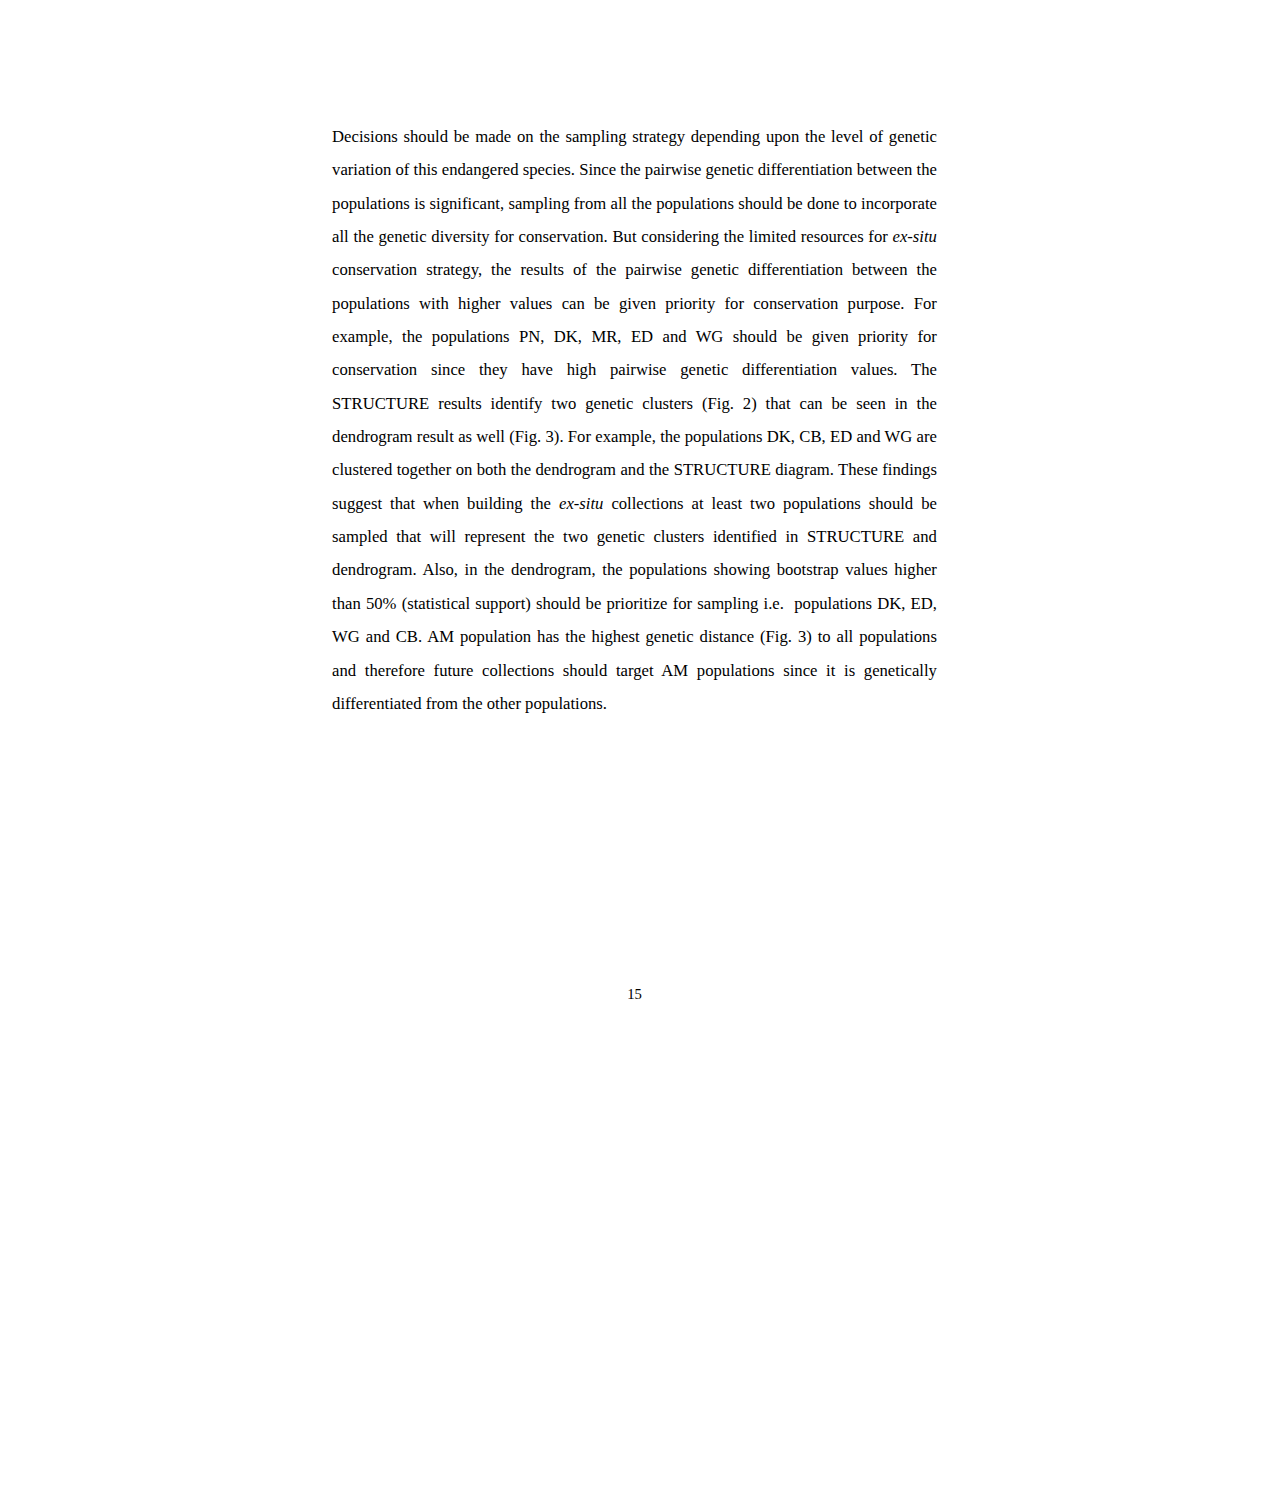Decisions should be made on the sampling strategy depending upon the level of genetic variation of this endangered species. Since the pairwise genetic differentiation between the populations is significant, sampling from all the populations should be done to incorporate all the genetic diversity for conservation. But considering the limited resources for ex-situ conservation strategy, the results of the pairwise genetic differentiation between the populations with higher values can be given priority for conservation purpose. For example, the populations PN, DK, MR, ED and WG should be given priority for conservation since they have high pairwise genetic differentiation values. The STRUCTURE results identify two genetic clusters (Fig. 2) that can be seen in the dendrogram result as well (Fig. 3). For example, the populations DK, CB, ED and WG are clustered together on both the dendrogram and the STRUCTURE diagram. These findings suggest that when building the ex-situ collections at least two populations should be sampled that will represent the two genetic clusters identified in STRUCTURE and dendrogram. Also, in the dendrogram, the populations showing bootstrap values higher than 50% (statistical support) should be prioritize for sampling i.e. populations DK, ED, WG and CB. AM population has the highest genetic distance (Fig. 3) to all populations and therefore future collections should target AM populations since it is genetically differentiated from the other populations.
15